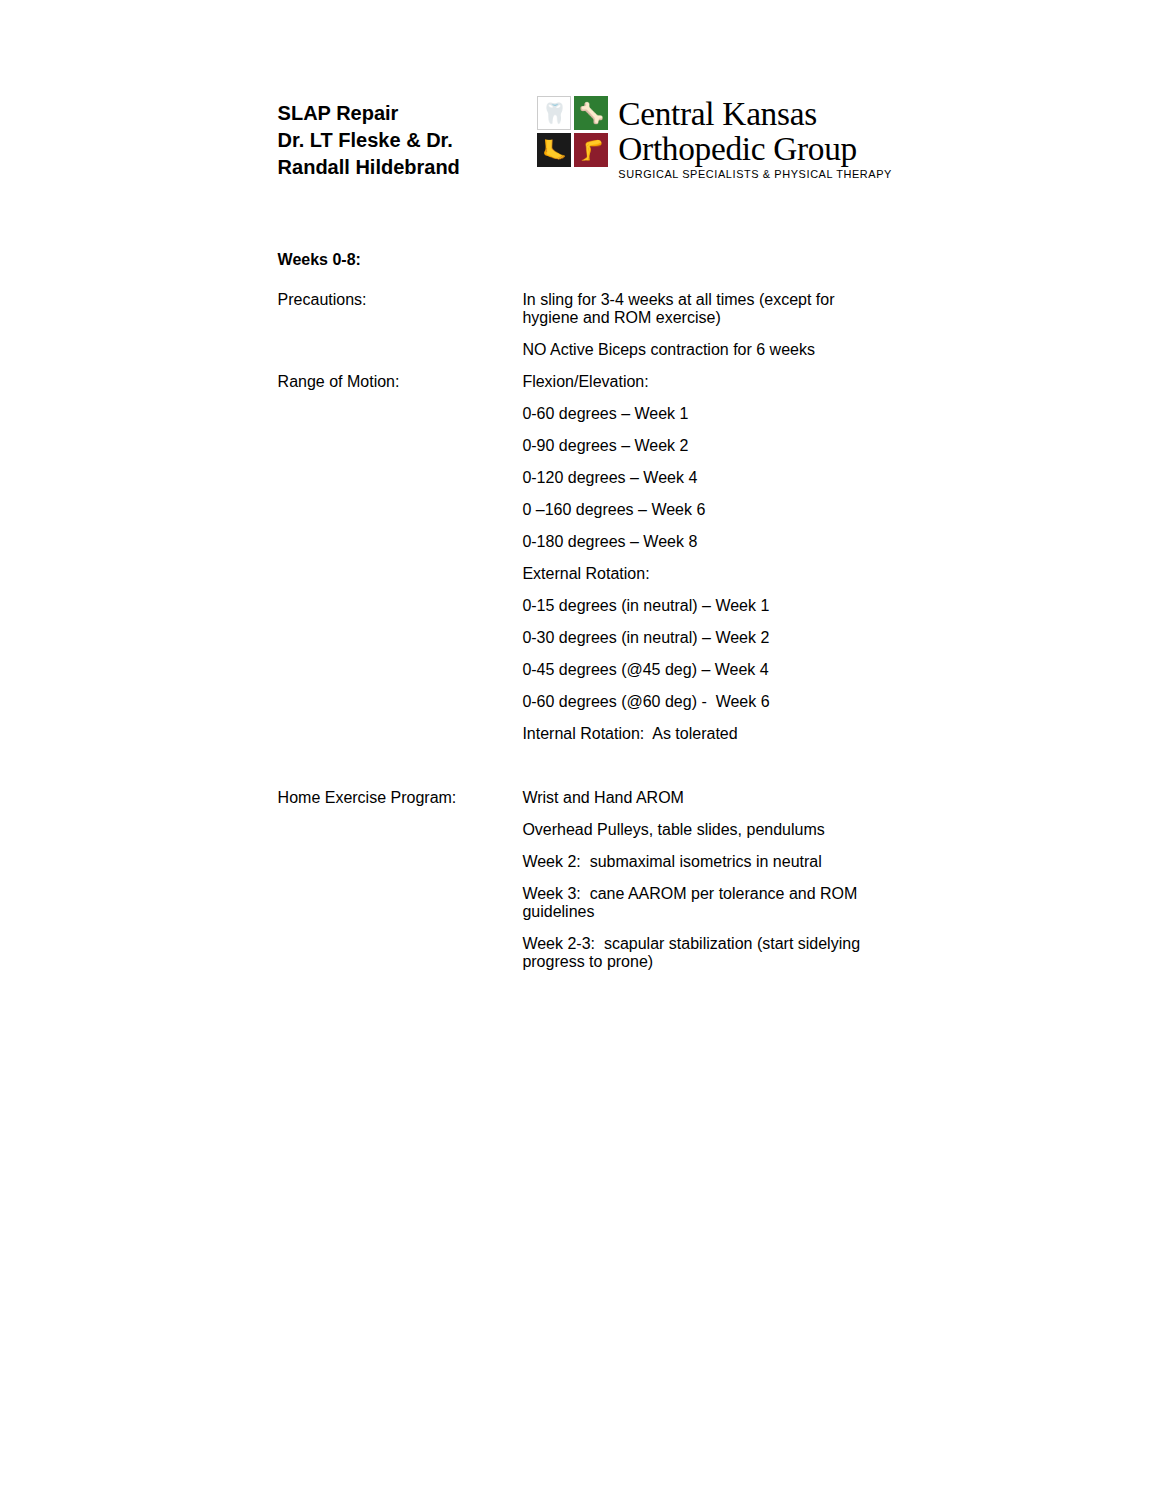SLAP Repair
Dr. LT Fleske & Dr. Randall Hildebrand
🦷
🦴
🦶
🦵
Central Kansas Orthopedic Group SURGICAL SPECIALISTS & PHYSICAL THERAPY
Weeks 0-8:
| Precautions: | In sling for 3-4 weeks at all times (except for hygiene and ROM exercise) NO Active Biceps contraction for 6 weeks |
| Range of Motion: | Flexion/Elevation: 0-60 degrees – Week 1 0-90 degrees – Week 2 0-120 degrees – Week 4 0 –160 degrees – Week 6 0-180 degrees – Week 8 External Rotation: 0-15 degrees (in neutral) – Week 1 0-30 degrees (in neutral) – Week 2 0-45 degrees (@45 deg) – Week 4 0-60 degrees (@60 deg) - Week 6 Internal Rotation: As tolerated |
| Home Exercise Program: | Wrist and Hand AROM Overhead Pulleys, table slides, pendulums Week 2: submaximal isometrics in neutral Week 3: cane AAROM per tolerance and ROM guidelines Week 2-3: scapular stabilization (start sidelying progress to prone) |